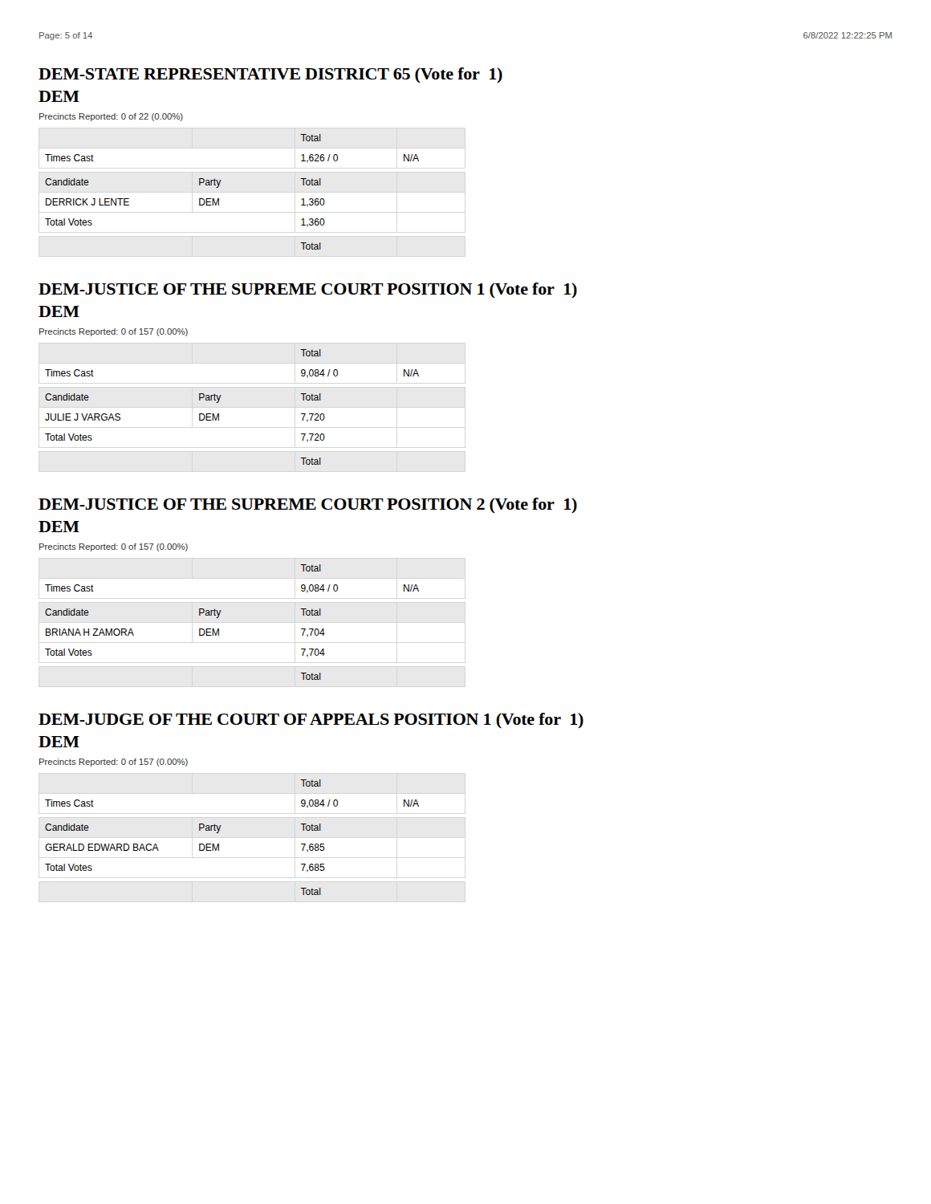Page: 5 of 14 6/8/2022 12:22:25 PM
DEM-STATE REPRESENTATIVE DISTRICT 65 (Vote for 1)
DEM
Precincts Reported: 0 of 22 (0.00%)
| | | Total | |
| Times Cast | 1,626 / 0 | N/A |
| Candidate | Party | Total | |
| DERRICK J LENTE | DEM | 1,360 | |
| Total Votes | 1,360 | |
| | | Total | |
DEM-JUSTICE OF THE SUPREME COURT POSITION 1 (Vote for 1)
DEM
Precincts Reported: 0 of 157 (0.00%)
| | | Total | |
| Times Cast | 9,084 / 0 | N/A |
| Candidate | Party | Total | |
| JULIE J VARGAS | DEM | 7,720 | |
| Total Votes | 7,720 | |
| | | Total | |
DEM-JUSTICE OF THE SUPREME COURT POSITION 2 (Vote for 1)
DEM
Precincts Reported: 0 of 157 (0.00%)
| | | Total | |
| Times Cast | 9,084 / 0 | N/A |
| Candidate | Party | Total | |
| BRIANA H ZAMORA | DEM | 7,704 | |
| Total Votes | 7,704 | |
| | | Total | |
DEM-JUDGE OF THE COURT OF APPEALS POSITION 1 (Vote for 1)
DEM
Precincts Reported: 0 of 157 (0.00%)
| | | Total | |
| Times Cast | 9,084 / 0 | N/A |
| Candidate | Party | Total | |
| GERALD EDWARD BACA | DEM | 7,685 | |
| Total Votes | 7,685 | |
| | | Total | |